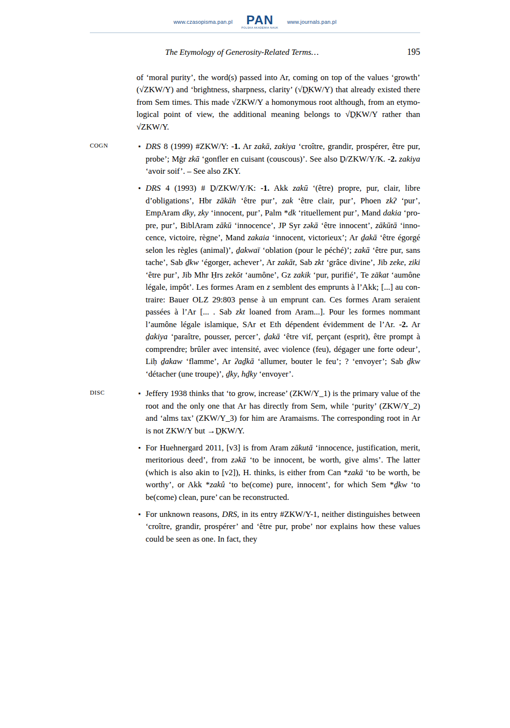www.czasopisma.pan.pl PAN
POLSKA AKADEMIA NAUK
www.journals.pan.pl
The Etymology of Generosity-Related Terms…
195
of ‘moral purity’, the word(s) passed into Ar, coming on top of the values ‘growth’ (√ZKW/Y) and ‘brightness, sharpness, clarity’ (√Ḏ̣KW/Y) that already existed there from Sem times. This made √ZKW/Y a homonymous root although, from an etymological point of view, the additional meaning belongs to √Ḏ̣KW/Y rather than √ZKW/Y.
COGN
DRS 8 (1999) #ZKW/Y: -1. Ar zakā, zakiya ‘croître, grandir, prospérer, être pur, probe’; Mġr zkā ‘gonfler en cuisant (couscous)’. See also Ḏ/ZKW/Y/K. -2. zakiya ‘avoir soif’. – See also ZKY.
DRS 4 (1993) # Ḏ/ZKW/Y/K: -1. Akk zakū ‘(être) propre, pur, clair, libre d’obligations’, Hbr zākāh ‘être pur’, zak ‘être clair, pur’, Phoen zkʔ ‘pur’, EmpAram dky, zky ‘innocent, pur’, Palm *dk ‘rituellement pur’, Mand dakia ‘propre, pur’, BiblAram zākū ‘innocence’, JP Syr zəkā ‘être innocent’, zākūtā ‘innocence, victoire, règne’, Mand zakaia ‘innocent, victorieux’; Ar ḏakā ‘être égorgé selon les règles (animal)’, ḏakwaï ‘oblation (pour le péché)’; zakā ‘être pur, sans tache’, Sab ḏkw ‘égorger, achever’, Ar zakāt, Sab zkt ‘grâce divine’, Jib zeke, ziki ‘être pur’, Jib Mhr Ḥrs zekōt ‘aumône’, Gz zakik ‘pur, purifié’, Te zäkat ‘aumône légale, impôt’. Les formes Aram en z semblent des emprunts à l’Akk; [...] au contraire: Bauer OLZ 29:803 pense à un emprunt can. Ces formes Aram seraient passées à l’Ar [... . Sab zkt loaned from Aram...]. Pour les formes nommant l’aumône légale islamique, SAr et Eth dépendent évidemment de l’Ar. -2. Ar ḏakiya ‘paraître, pousser, percer’, ḏakā ‘être vif, perçant (esprit), être prompt à comprendre; brûler avec intensité, avec violence (feu), dégager une forte odeur’, Liḥ ḏakaw ‘flamme’, Ar ʔaḏkā ‘allumer, bouter le feu’; ? ‘envoyer’; Sab ḏkw ‘détacher (une troupe)’, ḏky, hḏky ‘envoyer’.
DISC
Jeffery 1938 thinks that ‘to grow, increase’ (ZKW/Y_1) is the primary value of the root and the only one that Ar has directly from Sem, while ‘purity’ (ZKW/Y_2) and ‘alms tax’ (ZKW/Y_3) for him are Aramaisms. The corresponding root in Ar is not ZKW/Y but →Ḏ̣KW/Y.
For Huehnergard 2011, [v3] is from Aram zākutā ‘innocence, justification, merit, meritorious deed’, from zəkā ‘to be innocent, be worth, give alms’. The latter (which is also akin to [v2]), H. thinks, is either from Can *zakā ‘to be worth, be worthy’, or Akk *zakû ‘to be(come) pure, innocent’, for which Sem *ḏkw ‘to be(come) clean, pure’ can be reconstructed.
For unknown reasons, DRS, in its entry #ZKW/Y-1, neither distinguishes between ‘croître, grandir, prospérer’ and ‘être pur, probe’ nor explains how these values could be seen as one. In fact, they